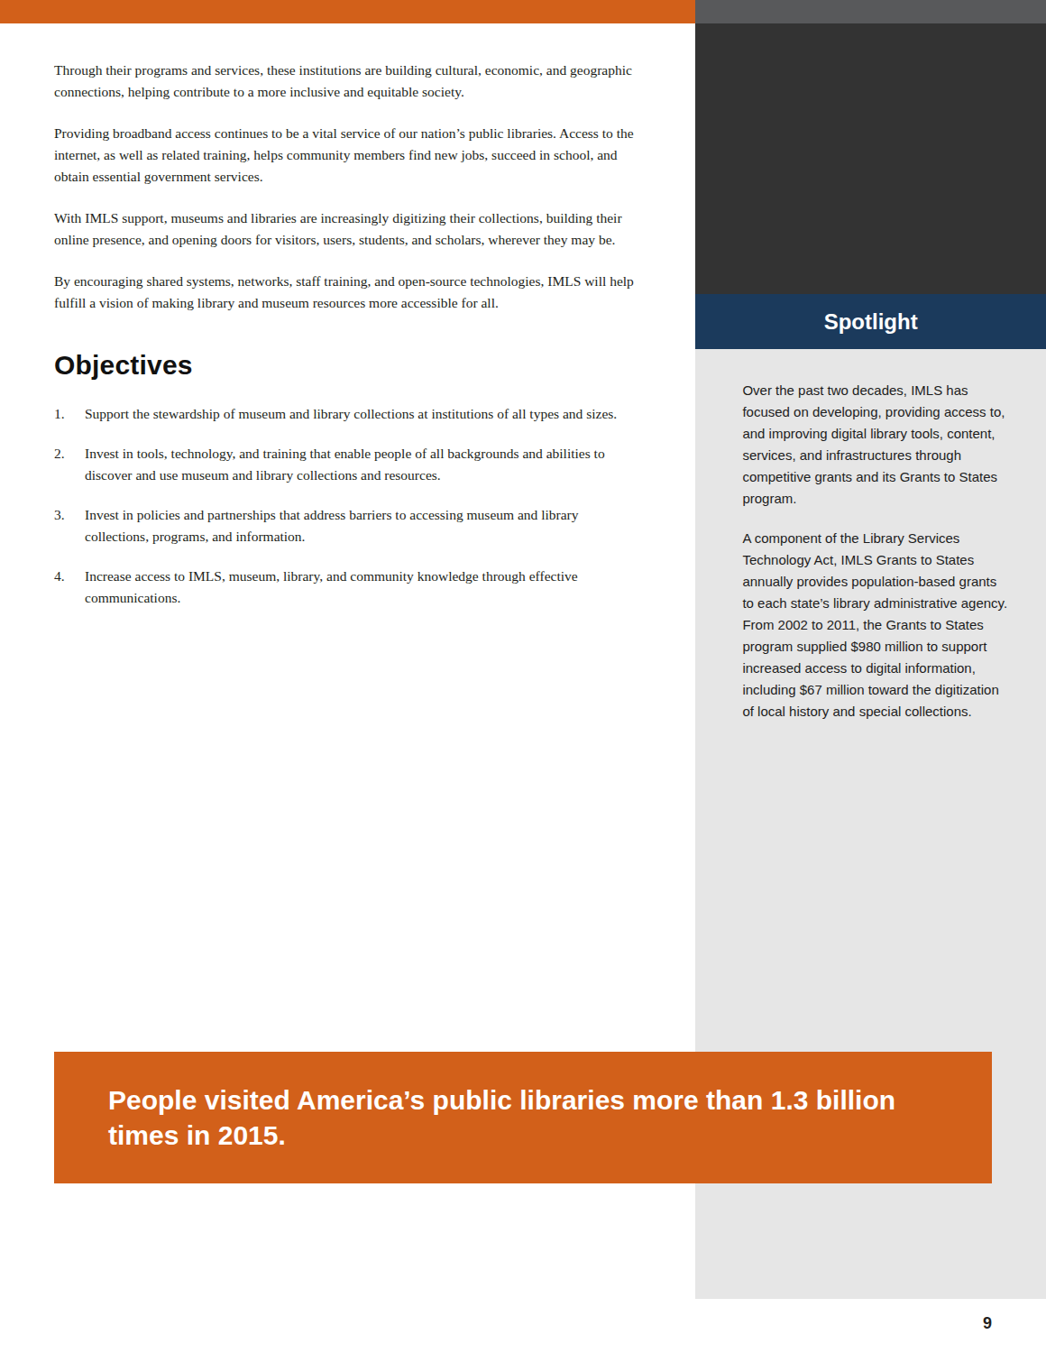Through their programs and services, these institutions are building cultural, economic, and geographic connections, helping contribute to a more inclusive and equitable society.
Providing broadband access continues to be a vital service of our nation’s public libraries. Access to the internet, as well as related training, helps community members find new jobs, succeed in school, and obtain essential government services.
With IMLS support, museums and libraries are increasingly digitizing their collections, building their online presence, and opening doors for visitors, users, students, and scholars, wherever they may be.
By encouraging shared systems, networks, staff training, and open-source technologies, IMLS will help fulfill a vision of making library and museum resources more accessible for all.
Objectives
Support the stewardship of museum and library collections at institutions of all types and sizes.
Invest in tools, technology, and training that enable people of all backgrounds and abilities to discover and use museum and library collections and resources.
Invest in policies and partnerships that address barriers to accessing museum and library collections, programs, and information.
Increase access to IMLS, museum, library, and community knowledge through effective communications.
Spotlight
Over the past two decades, IMLS has focused on developing, providing access to, and improving digital library tools, content, services, and infrastructures through competitive grants and its Grants to States program.
A component of the Library Services Technology Act, IMLS Grants to States annually provides population-based grants to each state’s library administrative agency. From 2002 to 2011, the Grants to States program supplied $980 million to support increased access to digital information, including $67 million toward the digitization of local history and special collections.
People visited America’s public libraries more than 1.3 billion times in 2015.
9